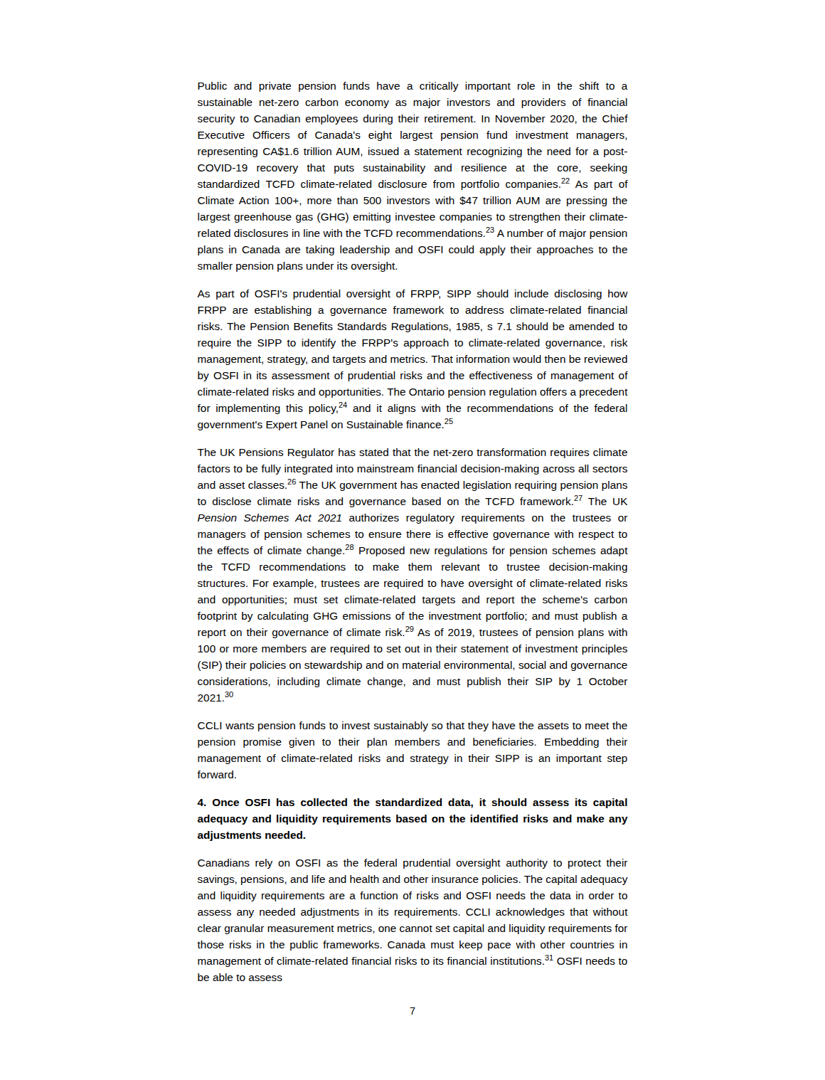Public and private pension funds have a critically important role in the shift to a sustainable net-zero carbon economy as major investors and providers of financial security to Canadian employees during their retirement. In November 2020, the Chief Executive Officers of Canada's eight largest pension fund investment managers, representing CA$1.6 trillion AUM, issued a statement recognizing the need for a post-COVID-19 recovery that puts sustainability and resilience at the core, seeking standardized TCFD climate-related disclosure from portfolio companies.22 As part of Climate Action 100+, more than 500 investors with $47 trillion AUM are pressing the largest greenhouse gas (GHG) emitting investee companies to strengthen their climate-related disclosures in line with the TCFD recommendations.23 A number of major pension plans in Canada are taking leadership and OSFI could apply their approaches to the smaller pension plans under its oversight.
As part of OSFI's prudential oversight of FRPP, SIPP should include disclosing how FRPP are establishing a governance framework to address climate-related financial risks. The Pension Benefits Standards Regulations, 1985, s 7.1 should be amended to require the SIPP to identify the FRPP's approach to climate-related governance, risk management, strategy, and targets and metrics. That information would then be reviewed by OSFI in its assessment of prudential risks and the effectiveness of management of climate-related risks and opportunities. The Ontario pension regulation offers a precedent for implementing this policy,24 and it aligns with the recommendations of the federal government's Expert Panel on Sustainable finance.25
The UK Pensions Regulator has stated that the net-zero transformation requires climate factors to be fully integrated into mainstream financial decision-making across all sectors and asset classes.26 The UK government has enacted legislation requiring pension plans to disclose climate risks and governance based on the TCFD framework.27 The UK Pension Schemes Act 2021 authorizes regulatory requirements on the trustees or managers of pension schemes to ensure there is effective governance with respect to the effects of climate change.28 Proposed new regulations for pension schemes adapt the TCFD recommendations to make them relevant to trustee decision-making structures. For example, trustees are required to have oversight of climate-related risks and opportunities; must set climate-related targets and report the scheme's carbon footprint by calculating GHG emissions of the investment portfolio; and must publish a report on their governance of climate risk.29 As of 2019, trustees of pension plans with 100 or more members are required to set out in their statement of investment principles (SIP) their policies on stewardship and on material environmental, social and governance considerations, including climate change, and must publish their SIP by 1 October 2021.30
CCLI wants pension funds to invest sustainably so that they have the assets to meet the pension promise given to their plan members and beneficiaries. Embedding their management of climate-related risks and strategy in their SIPP is an important step forward.
4. Once OSFI has collected the standardized data, it should assess its capital adequacy and liquidity requirements based on the identified risks and make any adjustments needed.
Canadians rely on OSFI as the federal prudential oversight authority to protect their savings, pensions, and life and health and other insurance policies. The capital adequacy and liquidity requirements are a function of risks and OSFI needs the data in order to assess any needed adjustments in its requirements. CCLI acknowledges that without clear granular measurement metrics, one cannot set capital and liquidity requirements for those risks in the public frameworks. Canada must keep pace with other countries in management of climate-related financial risks to its financial institutions.31 OSFI needs to be able to assess
7